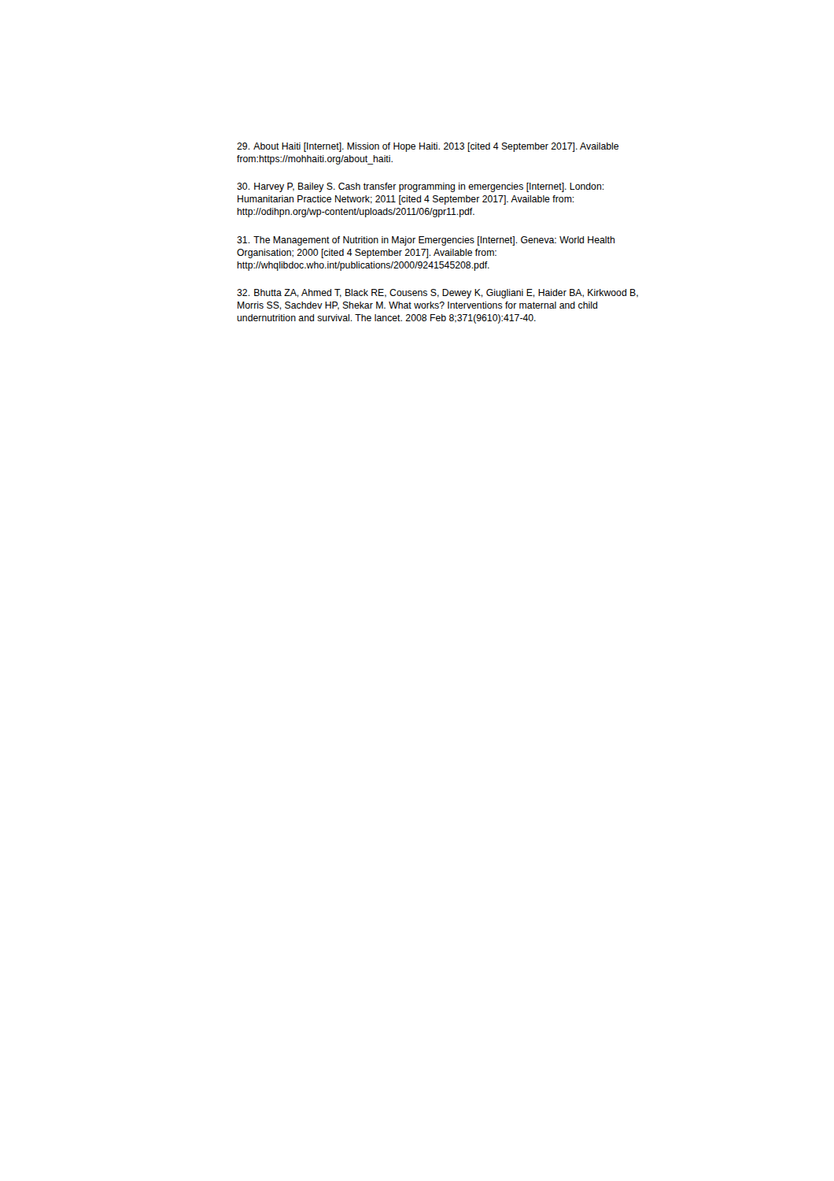29. About Haiti [Internet]. Mission of Hope Haiti. 2013 [cited 4 September 2017]. Available from:https://mohhaiti.org/about_haiti.
30. Harvey P, Bailey S. Cash transfer programming in emergencies [Internet]. London: Humanitarian Practice Network; 2011 [cited 4 September 2017]. Available from: http://odihpn.org/wp-content/uploads/2011/06/gpr11.pdf.
31. The Management of Nutrition in Major Emergencies [Internet]. Geneva: World Health Organisation; 2000 [cited 4 September 2017]. Available from: http://whqlibdoc.who.int/publications/2000/9241545208.pdf.
32. Bhutta ZA, Ahmed T, Black RE, Cousens S, Dewey K, Giugliani E, Haider BA, Kirkwood B, Morris SS, Sachdev HP, Shekar M. What works? Interventions for maternal and child undernutrition and survival. The lancet. 2008 Feb 8;371(9610):417-40.